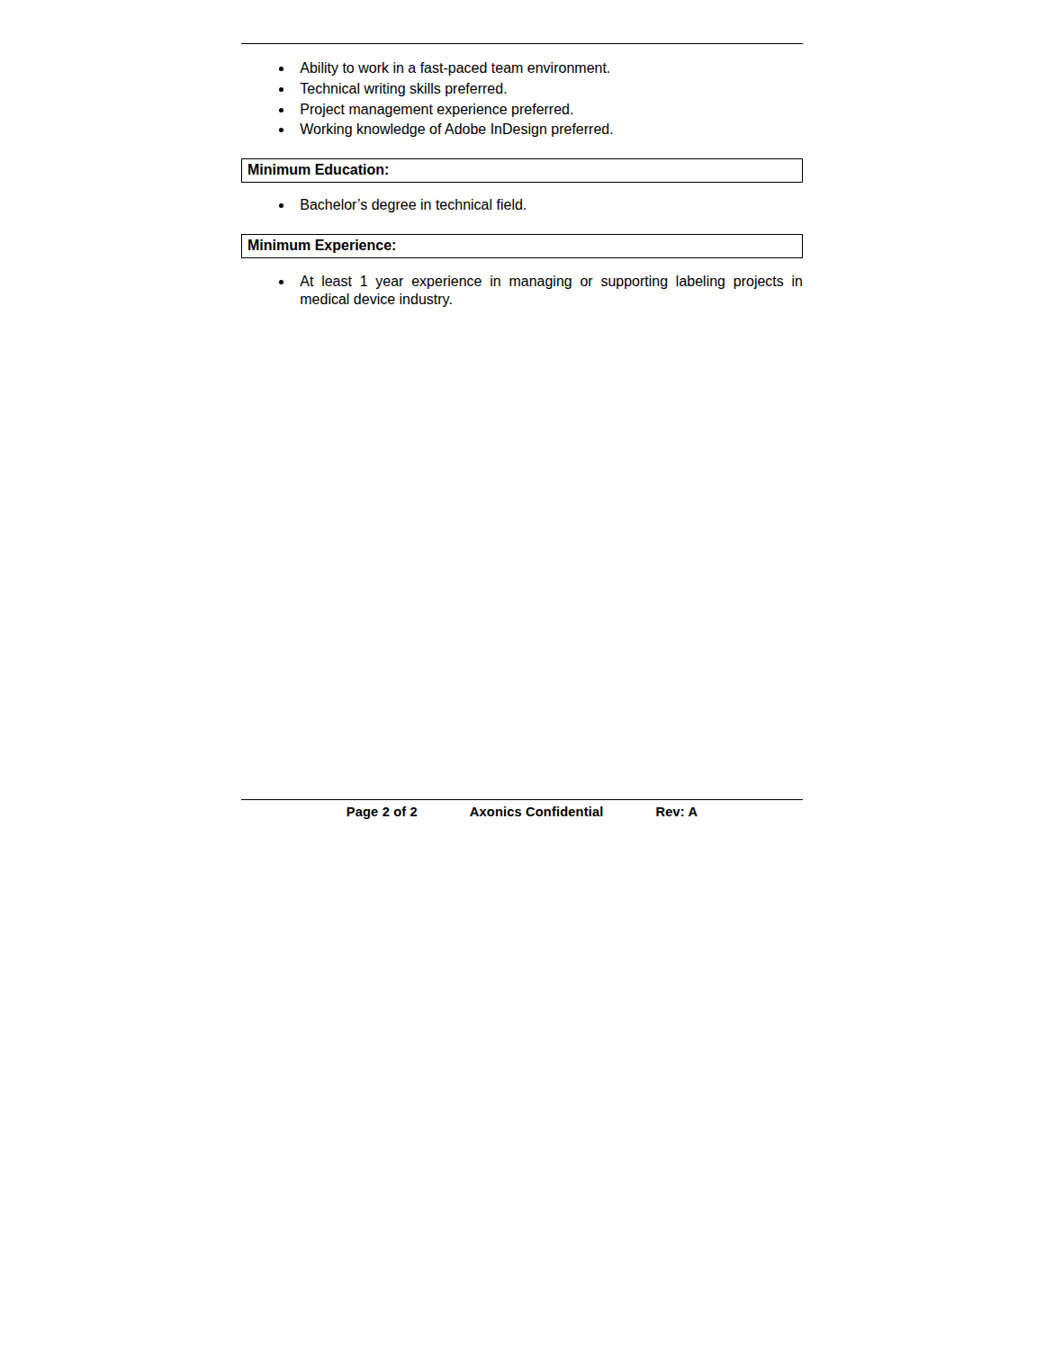Ability to work in a fast-paced team environment.
Technical writing skills preferred.
Project management experience preferred.
Working knowledge of Adobe InDesign preferred.
Minimum Education:
Bachelor’s degree in technical field.
Minimum Experience:
At least 1 year experience in managing or supporting labeling projects in medical device industry.
Page 2 of 2 Axonics Confidential Rev: A